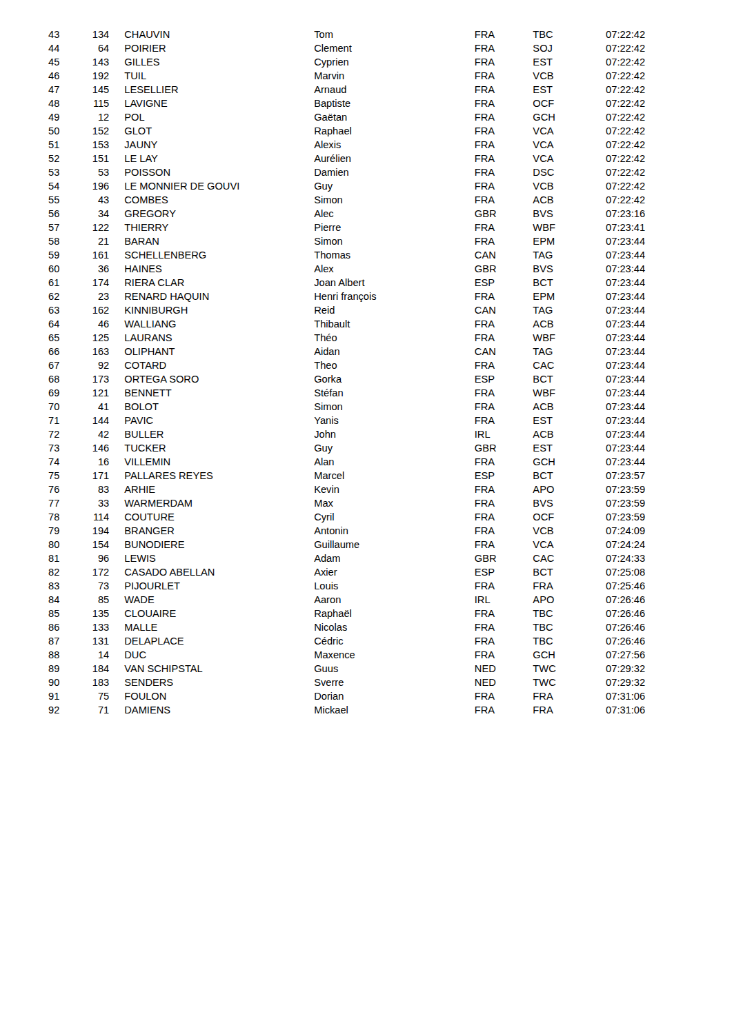| 43 | 134 | CHAUVIN | Tom | FRA | TBC | 07:22:42 |
| 44 | 64 | POIRIER | Clement | FRA | SOJ | 07:22:42 |
| 45 | 143 | GILLES | Cyprien | FRA | EST | 07:22:42 |
| 46 | 192 | TUIL | Marvin | FRA | VCB | 07:22:42 |
| 47 | 145 | LESELLIER | Arnaud | FRA | EST | 07:22:42 |
| 48 | 115 | LAVIGNE | Baptiste | FRA | OCF | 07:22:42 |
| 49 | 12 | POL | Gaëtan | FRA | GCH | 07:22:42 |
| 50 | 152 | GLOT | Raphael | FRA | VCA | 07:22:42 |
| 51 | 153 | JAUNY | Alexis | FRA | VCA | 07:22:42 |
| 52 | 151 | LE LAY | Aurélien | FRA | VCA | 07:22:42 |
| 53 | 53 | POISSON | Damien | FRA | DSC | 07:22:42 |
| 54 | 196 | LE MONNIER DE GOUVI | Guy | FRA | VCB | 07:22:42 |
| 55 | 43 | COMBES | Simon | FRA | ACB | 07:22:42 |
| 56 | 34 | GREGORY | Alec | GBR | BVS | 07:23:16 |
| 57 | 122 | THIERRY | Pierre | FRA | WBF | 07:23:41 |
| 58 | 21 | BARAN | Simon | FRA | EPM | 07:23:44 |
| 59 | 161 | SCHELLENBERG | Thomas | CAN | TAG | 07:23:44 |
| 60 | 36 | HAINES | Alex | GBR | BVS | 07:23:44 |
| 61 | 174 | RIERA CLAR | Joan Albert | ESP | BCT | 07:23:44 |
| 62 | 23 | RENARD HAQUIN | Henri françois | FRA | EPM | 07:23:44 |
| 63 | 162 | KINNIBURGH | Reid | CAN | TAG | 07:23:44 |
| 64 | 46 | WALLIANG | Thibault | FRA | ACB | 07:23:44 |
| 65 | 125 | LAURANS | Théo | FRA | WBF | 07:23:44 |
| 66 | 163 | OLIPHANT | Aidan | CAN | TAG | 07:23:44 |
| 67 | 92 | COTARD | Theo | FRA | CAC | 07:23:44 |
| 68 | 173 | ORTEGA SORO | Gorka | ESP | BCT | 07:23:44 |
| 69 | 121 | BENNETT | Stéfan | FRA | WBF | 07:23:44 |
| 70 | 41 | BOLOT | Simon | FRA | ACB | 07:23:44 |
| 71 | 144 | PAVIC | Yanis | FRA | EST | 07:23:44 |
| 72 | 42 | BULLER | John | IRL | ACB | 07:23:44 |
| 73 | 146 | TUCKER | Guy | GBR | EST | 07:23:44 |
| 74 | 16 | VILLEMIN | Alan | FRA | GCH | 07:23:44 |
| 75 | 171 | PALLARES REYES | Marcel | ESP | BCT | 07:23:57 |
| 76 | 83 | ARHIE | Kevin | FRA | APO | 07:23:59 |
| 77 | 33 | WARMERDAM | Max | FRA | BVS | 07:23:59 |
| 78 | 114 | COUTURE | Cyril | FRA | OCF | 07:23:59 |
| 79 | 194 | BRANGER | Antonin | FRA | VCB | 07:24:09 |
| 80 | 154 | BUNODIERE | Guillaume | FRA | VCA | 07:24:24 |
| 81 | 96 | LEWIS | Adam | GBR | CAC | 07:24:33 |
| 82 | 172 | CASADO ABELLAN | Axier | ESP | BCT | 07:25:08 |
| 83 | 73 | PIJOURLET | Louis | FRA | FRA | 07:25:46 |
| 84 | 85 | WADE | Aaron | IRL | APO | 07:26:46 |
| 85 | 135 | CLOUAIRE | Raphaël | FRA | TBC | 07:26:46 |
| 86 | 133 | MALLE | Nicolas | FRA | TBC | 07:26:46 |
| 87 | 131 | DELAPLACE | Cédric | FRA | TBC | 07:26:46 |
| 88 | 14 | DUC | Maxence | FRA | GCH | 07:27:56 |
| 89 | 184 | VAN SCHIPSTAL | Guus | NED | TWC | 07:29:32 |
| 90 | 183 | SENDERS | Sverre | NED | TWC | 07:29:32 |
| 91 | 75 | FOULON | Dorian | FRA | FRA | 07:31:06 |
| 92 | 71 | DAMIENS | Mickael | FRA | FRA | 07:31:06 |